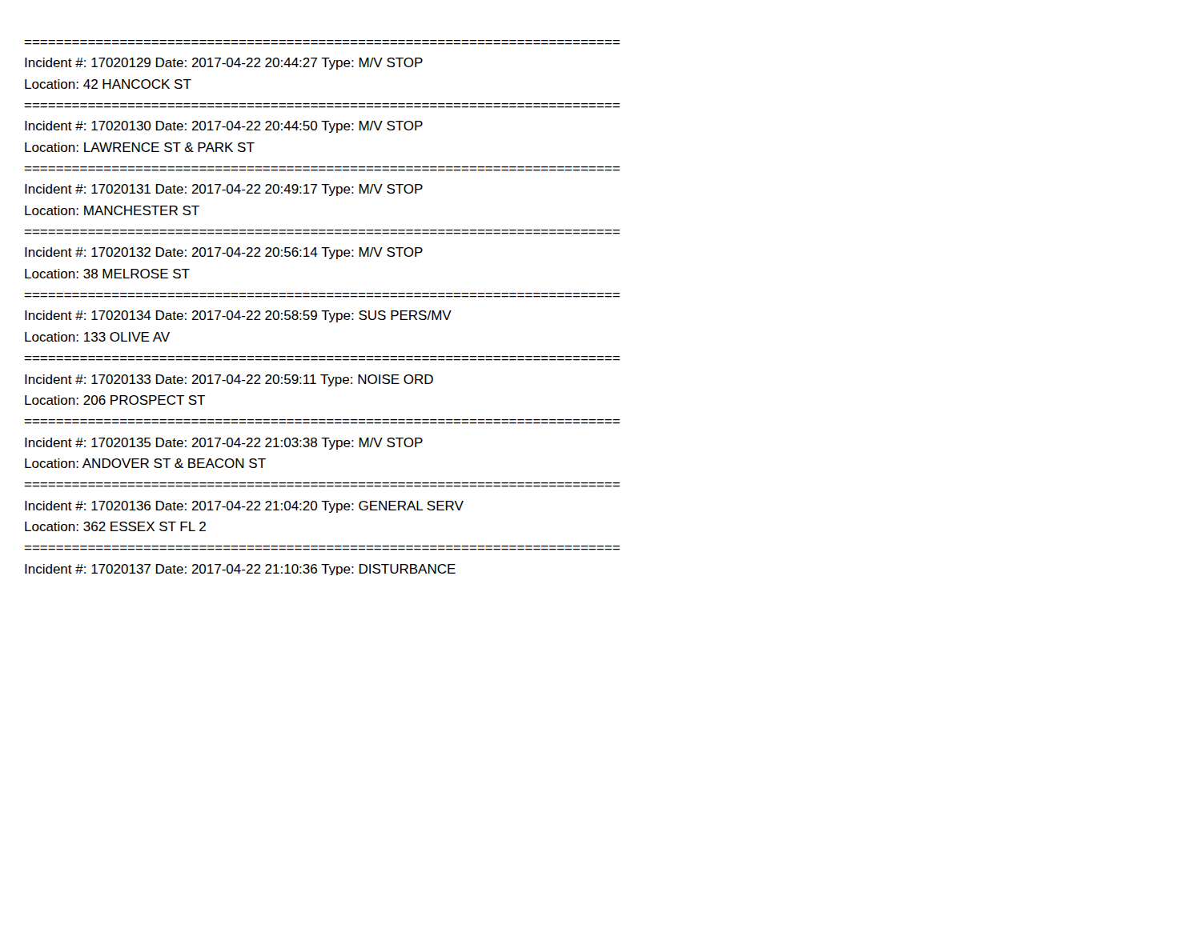===========================================================================
Incident #: 17020129 Date: 2017-04-22 20:44:27 Type: M/V STOP
Location: 42 HANCOCK ST
===========================================================================
Incident #: 17020130 Date: 2017-04-22 20:44:50 Type: M/V STOP
Location: LAWRENCE ST & PARK ST
===========================================================================
Incident #: 17020131 Date: 2017-04-22 20:49:17 Type: M/V STOP
Location: MANCHESTER ST
===========================================================================
Incident #: 17020132 Date: 2017-04-22 20:56:14 Type: M/V STOP
Location: 38 MELROSE ST
===========================================================================
Incident #: 17020134 Date: 2017-04-22 20:58:59 Type: SUS PERS/MV
Location: 133 OLIVE AV
===========================================================================
Incident #: 17020133 Date: 2017-04-22 20:59:11 Type: NOISE ORD
Location: 206 PROSPECT ST
===========================================================================
Incident #: 17020135 Date: 2017-04-22 21:03:38 Type: M/V STOP
Location: ANDOVER ST & BEACON ST
===========================================================================
Incident #: 17020136 Date: 2017-04-22 21:04:20 Type: GENERAL SERV
Location: 362 ESSEX ST FL 2
===========================================================================
Incident #: 17020137 Date: 2017-04-22 21:10:36 Type: DISTURBANCE